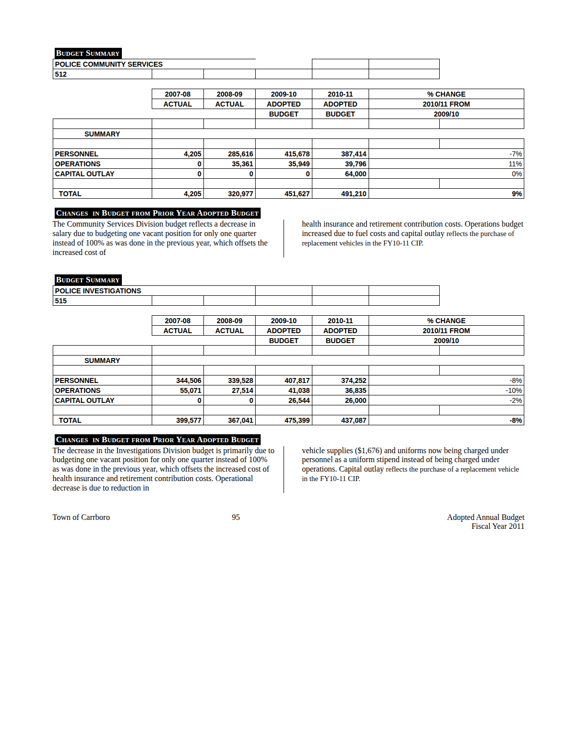Budget Summary
| POLICE COMMUNITY SERVICES | | | | |
| 512 | | | | | | |
| | 2007-08 | 2008-09 | 2009-10 | 2010-11 | % CHANGE |
| | ACTUAL | ACTUAL | ADOPTED | ADOPTED | 2010/11 FROM |
| | | | BUDGET | BUDGET | 2009/10 |
| SUMMARY | | | | | | |
| PERSONNEL | 4,205 | 285,616 | 415,678 | 387,414 | -7% |
| OPERATIONS | 0 | 35,361 | 35,949 | 39,796 | 11% |
| CAPITAL OUTLAY | 0 | 0 | 0 | 64,000 | 0% |
| TOTAL | 4,205 | 320,977 | 451,627 | 491,210 | 9% |
Changes in Budget from Prior Year Adopted Budget
The Community Services Division budget reflects a decrease in salary due to budgeting one vacant position for only one quarter instead of 100% as was done in the previous year, which offsets the increased cost of
health insurance and retirement contribution costs. Operations budget increased due to fuel costs and capital outlay reflects the purchase of replacement vehicles in the FY10-11 CIP.
Budget Summary
| POLICE INVESTIGATIONS | | | | |
| 515 | | | | | | |
| | 2007-08 | 2008-09 | 2009-10 | 2010-11 | % CHANGE |
| | ACTUAL | ACTUAL | ADOPTED | ADOPTED | 2010/11 FROM |
| | | | BUDGET | BUDGET | 2009/10 |
| SUMMARY | | | | | | |
| PERSONNEL | 344,506 | 339,528 | 407,817 | 374,252 | -8% |
| OPERATIONS | 55,071 | 27,514 | 41,038 | 36,835 | -10% |
| CAPITAL OUTLAY | 0 | 0 | 26,544 | 26,000 | -2% |
| TOTAL | 399,577 | 367,041 | 475,399 | 437,087 | -8% |
Changes in Budget from Prior Year Adopted Budget
The decrease in the Investigations Division budget is primarily due to budgeting one vacant position for only one quarter instead of 100% as was done in the previous year, which offsets the increased cost of health insurance and retirement contribution costs. Operational decrease is due to reduction in
vehicle supplies ($1,676) and uniforms now being charged under personnel as a uniform stipend instead of being charged under operations. Capital outlay reflects the purchase of a replacement vehicle in the FY10-11 CIP.
Town of Carrboro
95
Adopted Annual Budget
Fiscal Year 2011